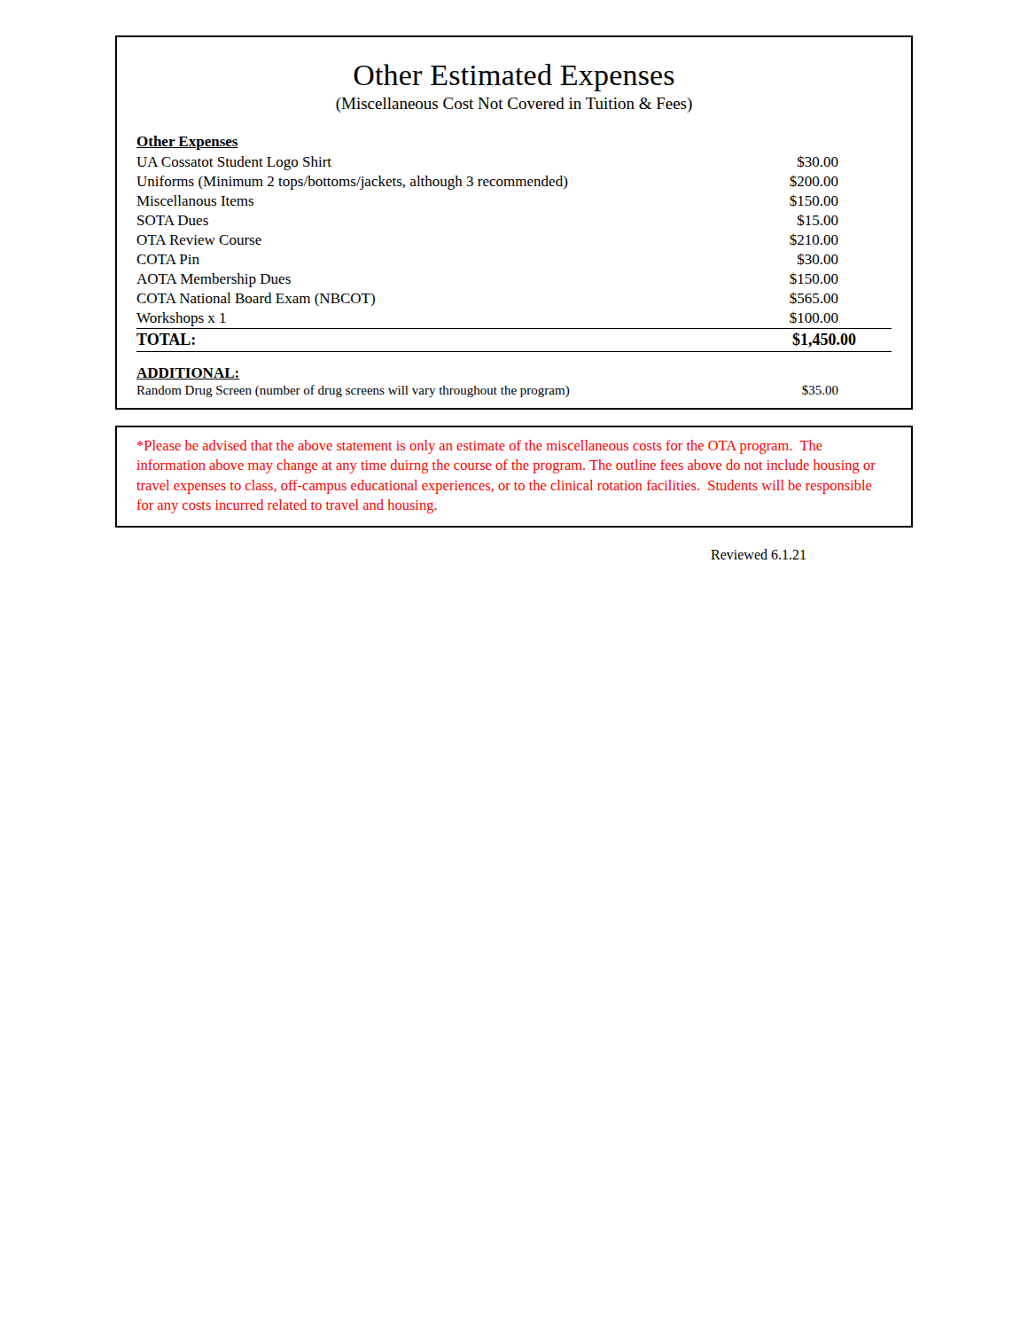Other Estimated Expenses
(Miscellaneous Cost Not Covered in Tuition & Fees)
Other Expenses
| UA Cossatot Student Logo Shirt | $30.00 |
| Uniforms (Minimum 2 tops/bottoms/jackets, although 3 recommended) | $200.00 |
| Miscellanous Items | $150.00 |
| SOTA Dues | $15.00 |
| OTA Review Course | $210.00 |
| COTA Pin | $30.00 |
| AOTA Membership Dues | $150.00 |
| COTA National Board Exam (NBCOT) | $565.00 |
| Workshops x 1 | $100.00 |
| TOTAL: | $1,450.00 |
ADDITIONAL:
| Random Drug Screen (number of drug screens will vary throughout the program) | $35.00 |
*Please be advised that the above statement is only an estimate of the miscellaneous costs for the OTA program. The information above may change at any time duirng the course of the program. The outline fees above do not include housing or travel expenses to class, off-campus educational experiences, or to the clinical rotation facilities. Students will be responsible for any costs incurred related to travel and housing.
Reviewed 6.1.21